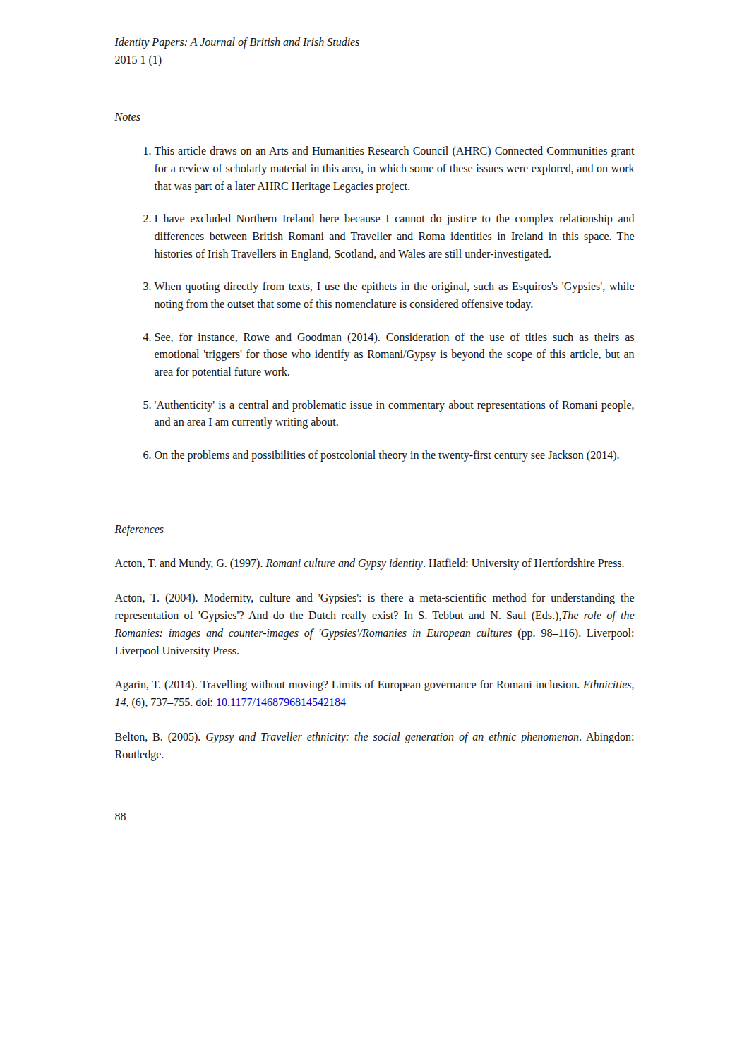Identity Papers: A Journal of British and Irish Studies
2015 1 (1)
Notes
This article draws on an Arts and Humanities Research Council (AHRC) Connected Communities grant for a review of scholarly material in this area, in which some of these issues were explored, and on work that was part of a later AHRC Heritage Legacies project.
I have excluded Northern Ireland here because I cannot do justice to the complex relationship and differences between British Romani and Traveller and Roma identities in Ireland in this space. The histories of Irish Travellers in England, Scotland, and Wales are still under-investigated.
When quoting directly from texts, I use the epithets in the original, such as Esquiros's 'Gypsies', while noting from the outset that some of this nomenclature is considered offensive today.
See, for instance, Rowe and Goodman (2014). Consideration of the use of titles such as theirs as emotional 'triggers' for those who identify as Romani/Gypsy is beyond the scope of this article, but an area for potential future work.
'Authenticity' is a central and problematic issue in commentary about representations of Romani people, and an area I am currently writing about.
On the problems and possibilities of postcolonial theory in the twenty-first century see Jackson (2014).
References
Acton, T. and Mundy, G. (1997). Romani culture and Gypsy identity. Hatfield: University of Hertfordshire Press.
Acton, T. (2004). Modernity, culture and 'Gypsies': is there a meta-scientific method for understanding the representation of 'Gypsies'? And do the Dutch really exist? In S. Tebbut and N. Saul (Eds.),The role of the Romanies: images and counter-images of 'Gypsies'/Romanies in European cultures (pp. 98–116). Liverpool: Liverpool University Press.
Agarin, T. (2014). Travelling without moving? Limits of European governance for Romani inclusion. Ethnicities, 14, (6), 737–755. doi: 10.1177/1468796814542184
Belton, B. (2005). Gypsy and Traveller ethnicity: the social generation of an ethnic phenomenon. Abingdon: Routledge.
88